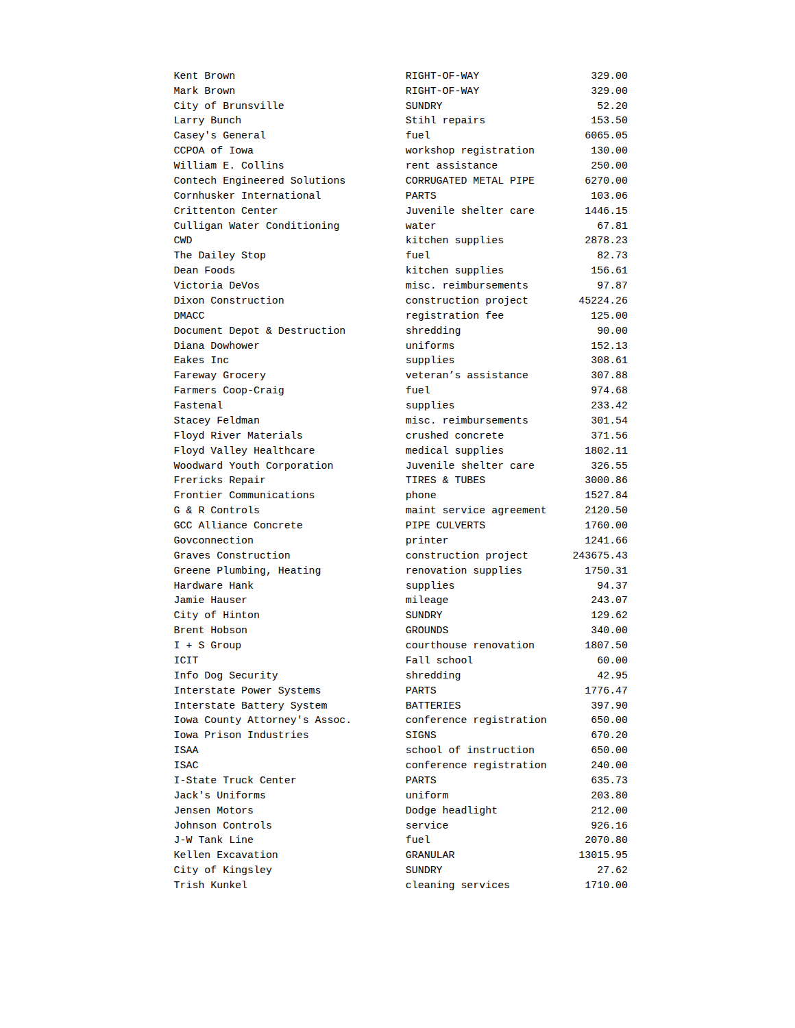| Kent Brown | RIGHT-OF-WAY | 329.00 |
| Mark Brown | RIGHT-OF-WAY | 329.00 |
| City of Brunsville | SUNDRY | 52.20 |
| Larry Bunch | Stihl repairs | 153.50 |
| Casey's General | fuel | 6065.05 |
| CCPOA of Iowa | workshop registration | 130.00 |
| William E. Collins | rent assistance | 250.00 |
| Contech Engineered Solutions | CORRUGATED METAL PIPE | 6270.00 |
| Cornhusker International | PARTS | 103.06 |
| Crittenton Center | Juvenile shelter care | 1446.15 |
| Culligan Water Conditioning | water | 67.81 |
| CWD | kitchen supplies | 2878.23 |
| The Dailey Stop | fuel | 82.73 |
| Dean Foods | kitchen supplies | 156.61 |
| Victoria DeVos | misc. reimbursements | 97.87 |
| Dixon Construction | construction project | 45224.26 |
| DMACC | registration fee | 125.00 |
| Document Depot & Destruction | shredding | 90.00 |
| Diana Dowhower | uniforms | 152.13 |
| Eakes Inc | supplies | 308.61 |
| Fareway Grocery | veteran’s assistance | 307.88 |
| Farmers Coop-Craig | fuel | 974.68 |
| Fastenal | supplies | 233.42 |
| Stacey Feldman | misc. reimbursements | 301.54 |
| Floyd River Materials | crushed concrete | 371.56 |
| Floyd Valley Healthcare | medical supplies | 1802.11 |
| Woodward Youth Corporation | Juvenile shelter care | 326.55 |
| Frericks Repair | TIRES & TUBES | 3000.86 |
| Frontier Communications | phone | 1527.84 |
| G & R Controls | maint service agreement | 2120.50 |
| GCC Alliance Concrete | PIPE CULVERTS | 1760.00 |
| Govconnection | printer | 1241.66 |
| Graves Construction | construction project | 243675.43 |
| Greene Plumbing, Heating | renovation supplies | 1750.31 |
| Hardware Hank | supplies | 94.37 |
| Jamie Hauser | mileage | 243.07 |
| City of Hinton | SUNDRY | 129.62 |
| Brent Hobson | GROUNDS | 340.00 |
| I + S Group | courthouse renovation | 1807.50 |
| ICIT | Fall school | 60.00 |
| Info Dog Security | shredding | 42.95 |
| Interstate Power Systems | PARTS | 1776.47 |
| Interstate Battery System | BATTERIES | 397.90 |
| Iowa County Attorney's Assoc. | conference registration | 650.00 |
| Iowa Prison Industries | SIGNS | 670.20 |
| ISAA | school of instruction | 650.00 |
| ISAC | conference registration | 240.00 |
| I-State Truck Center | PARTS | 635.73 |
| Jack's Uniforms | uniform | 203.80 |
| Jensen Motors | Dodge headlight | 212.00 |
| Johnson Controls | service | 926.16 |
| J-W Tank Line | fuel | 2070.80 |
| Kellen Excavation | GRANULAR | 13015.95 |
| City of Kingsley | SUNDRY | 27.62 |
| Trish Kunkel | cleaning services | 1710.00 |